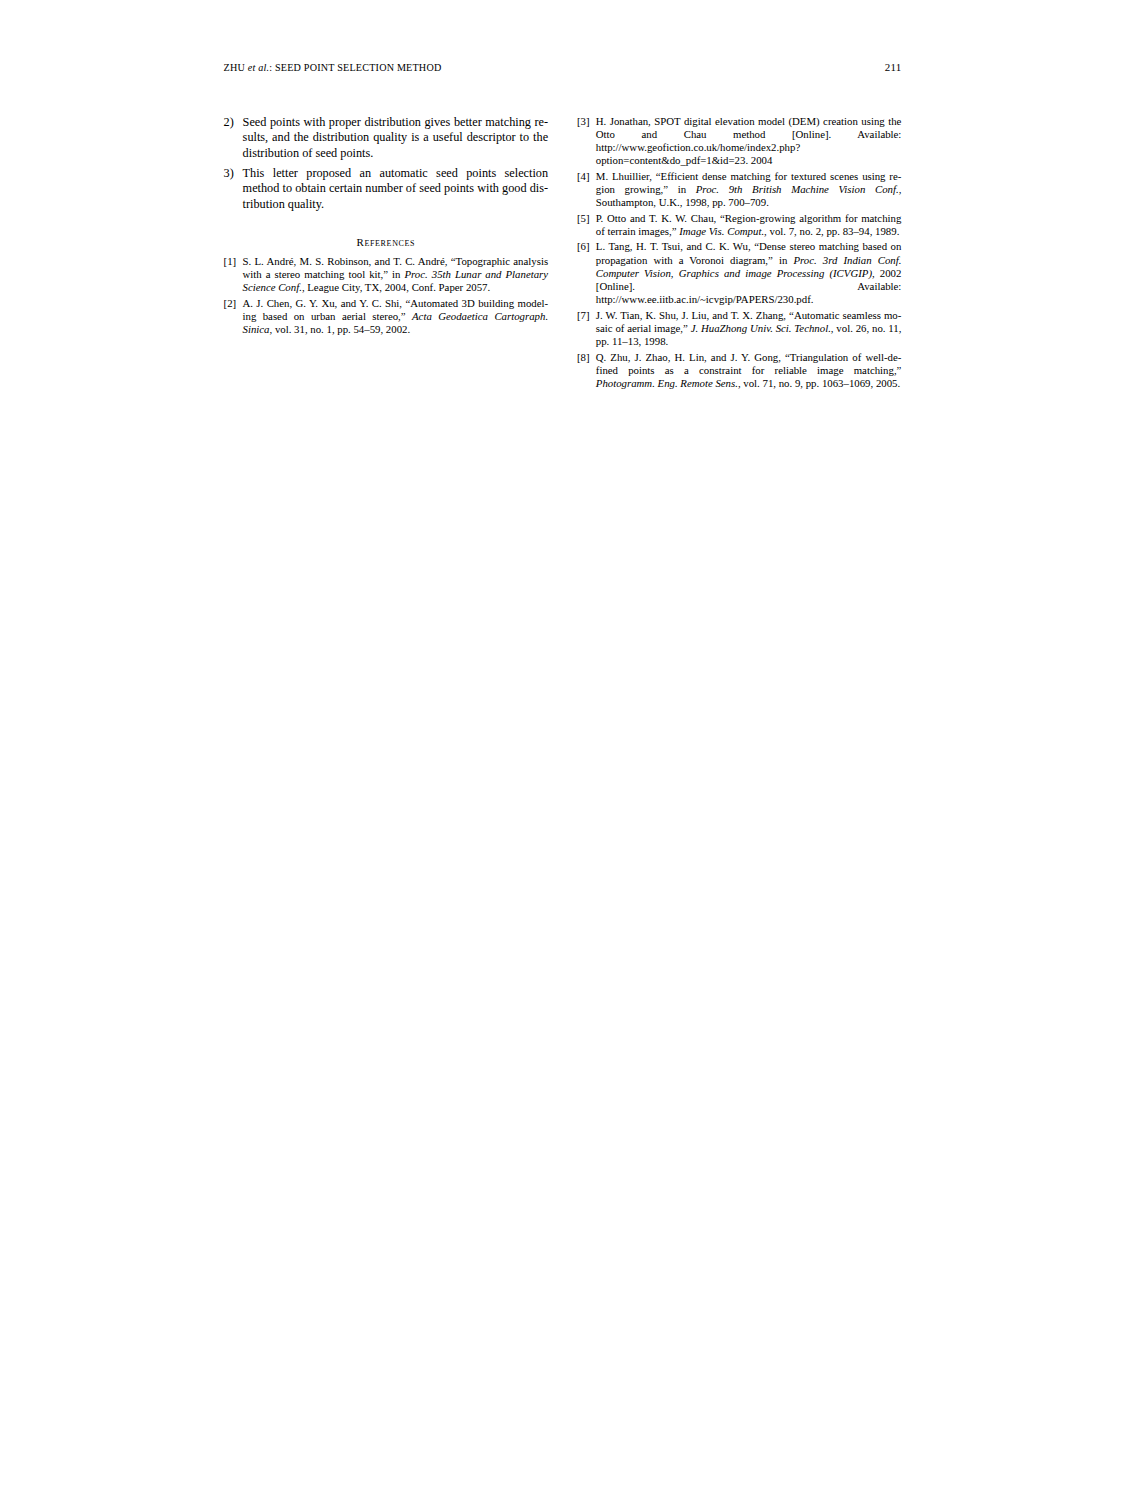Zhu et al.: Seed Point Selection Method
211
2) Seed points with proper distribution gives better matching results, and the distribution quality is a useful descriptor to the distribution of seed points.
3) This letter proposed an automatic seed points selection method to obtain certain number of seed points with good distribution quality.
References
[1] S. L. André, M. S. Robinson, and T. C. André, “Topographic analysis with a stereo matching tool kit,” in Proc. 35th Lunar and Planetary Science Conf., League City, TX, 2004, Conf. Paper 2057.
[2] A. J. Chen, G. Y. Xu, and Y. C. Shi, “Automated 3D building modeling based on urban aerial stereo,” Acta Geodaetica Cartograph. Sinica, vol. 31, no. 1, pp. 54–59, 2002.
[3] H. Jonathan, SPOT digital elevation model (DEM) creation using the Otto and Chau method [Online]. Available: http://www.geofiction.co.uk/home/index2.php?option=content&do_pdf=1&id=23. 2004
[4] M. Lhuillier, “Efficient dense matching for textured scenes using region growing,” in Proc. 9th British Machine Vision Conf., Southampton, U.K., 1998, pp. 700–709.
[5] P. Otto and T. K. W. Chau, “Region-growing algorithm for matching of terrain images,” Image Vis. Comput., vol. 7, no. 2, pp. 83–94, 1989.
[6] L. Tang, H. T. Tsui, and C. K. Wu, “Dense stereo matching based on propagation with a Voronoi diagram,” in Proc. 3rd Indian Conf. Computer Vision, Graphics and image Processing (ICVGIP), 2002 [Online]. Available: http://www.ee.iitb.ac.in/~icvgip/PAPERS/230.pdf.
[7] J. W. Tian, K. Shu, J. Liu, and T. X. Zhang, “Automatic seamless mosaic of aerial image,” J. HuaZhong Univ. Sci. Technol., vol. 26, no. 11, pp. 11–13, 1998.
[8] Q. Zhu, J. Zhao, H. Lin, and J. Y. Gong, “Triangulation of well-defined points as a constraint for reliable image matching,” Photogramm. Eng. Remote Sens., vol. 71, no. 9, pp. 1063–1069, 2005.